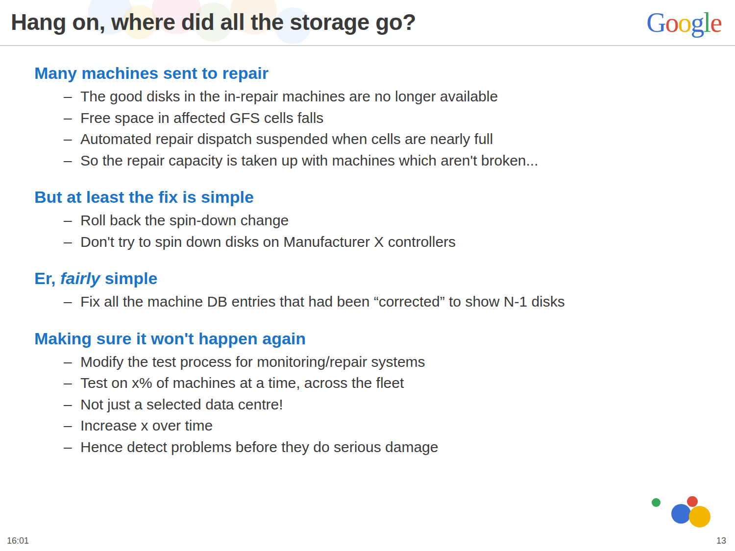Hang on, where did all the storage go?
Google
Many machines sent to repair
The good disks in the in-repair machines are no longer available
Free space in affected GFS cells falls
Automated repair dispatch suspended when cells are nearly full
So the repair capacity is taken up with machines which aren't broken...
But at least the fix is simple
Roll back the spin-down change
Don't try to spin down disks on Manufacturer X controllers
Er, fairly simple
Fix all the machine DB entries that had been “corrected” to show N-1 disks
Making sure it won't happen again
Modify the test process for monitoring/repair systems
Test on x% of machines at a time, across the fleet
Not just a selected data centre!
Increase x over time
Hence detect problems before they do serious damage
16:01
13